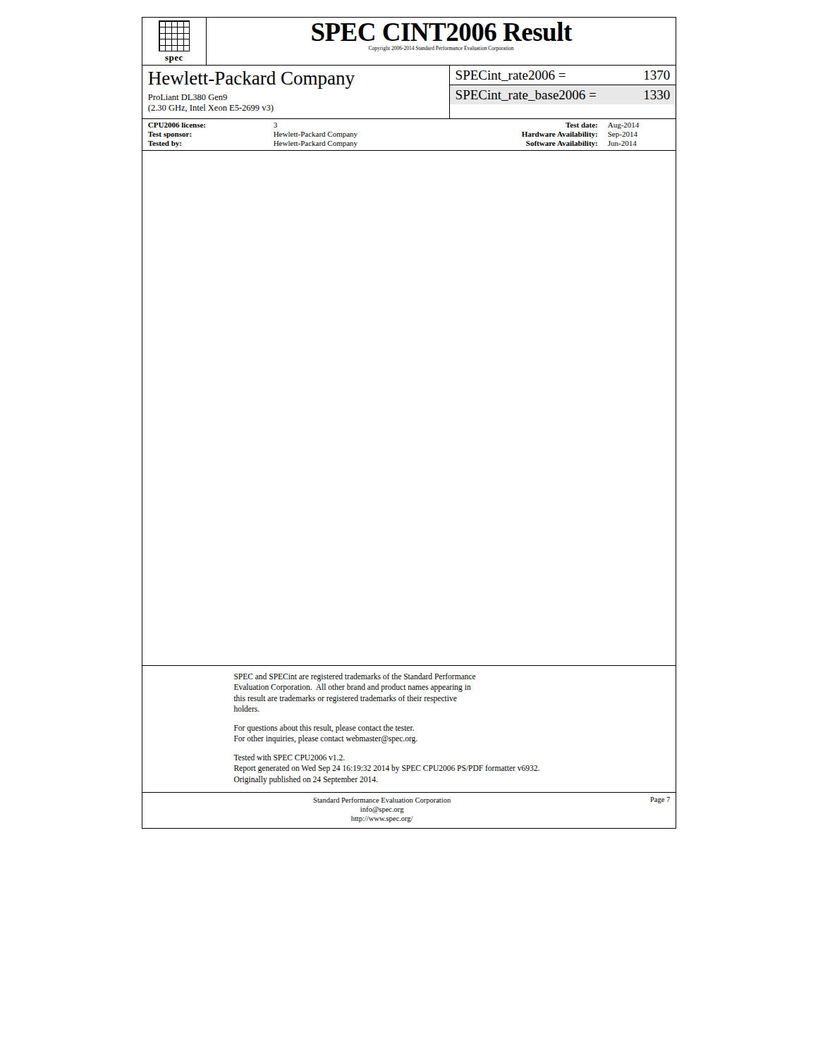spec
SPEC CINT2006 Result
Copyright 2006-2014 Standard Performance Evaluation Corporation
Hewlett-Packard Company
ProLiant DL380 Gen9
(2.30 GHz, Intel Xeon E5-2699 v3)
SPECint_rate2006 = 1370
SPECint_rate_base2006 = 1330
| CPU2006 license: | 3 |
| Test sponsor: | Hewlett-Packard Company |
| Tested by: | Hewlett-Packard Company |
| Test date: | Aug-2014 |
| Hardware Availability: | Sep-2014 |
| Software Availability: | Jun-2014 |
SPEC and SPECint are registered trademarks of the Standard Performance
Evaluation Corporation. All other brand and product names appearing in
this result are trademarks or registered trademarks of their respective
holders.
For questions about this result, please contact the tester.
For other inquiries, please contact webmaster@spec.org.
Tested with SPEC CPU2006 v1.2.
Report generated on Wed Sep 24 16:19:32 2014 by SPEC CPU2006 PS/PDF formatter v6932.
Originally published on 24 September 2014.
Standard Performance Evaluation Corporation
info@spec.org
http://www.spec.org/
Page 7